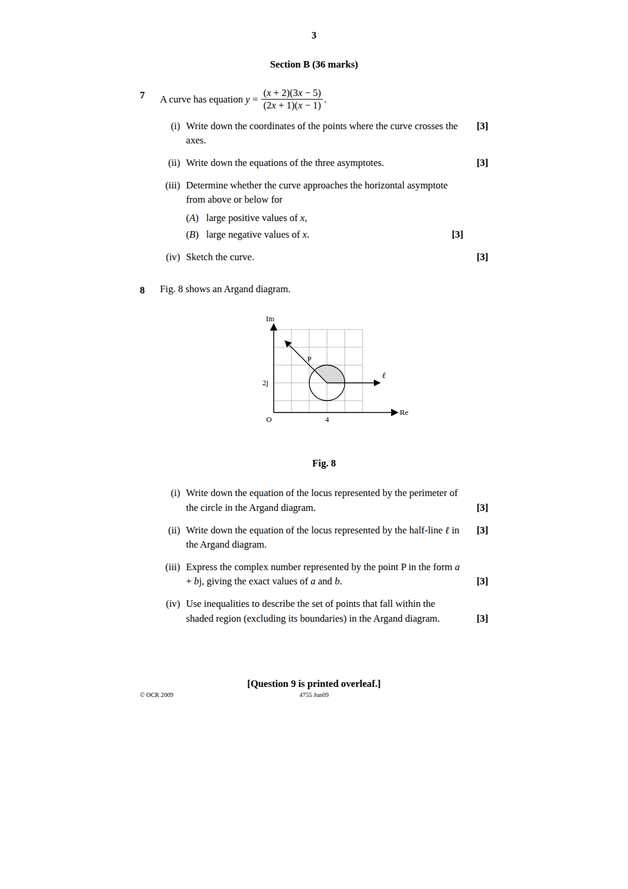3
Section B (36 marks)
7
A curve has equation y = (x + 2)(3x − 5) (2x + 1)(x − 1) .
(i)
Write down the coordinates of the points where the curve crosses the axes.[3]
(ii)
Write down the equations of the three asymptotes.[3]
(iii)
Determine whether the curve approaches the horizontal asymptote from above or below for
(A)
large positive values of x,
(B)
large negative values of x.[3]
(iv)
Sketch the curve.[3]
8
Fig. 8 shows an Argand diagram.
Im Re O 2j 4 P ℓ
Fig. 8
(i)
Write down the equation of the locus represented by the perimeter of the circle in the Argand diagram.[3]
(ii)
Write down the equation of the locus represented by the half-line ℓ in the Argand diagram.[3]
(iii)
Express the complex number represented by the point P in the form a + bj, giving the exact values of a and b.[3]
(iv)
Use inequalities to describe the set of points that fall within the shaded region (excluding its boundaries) in the Argand diagram.[3]
[Question 9 is printed overleaf.]
© OCR 2009
4755 Jun09